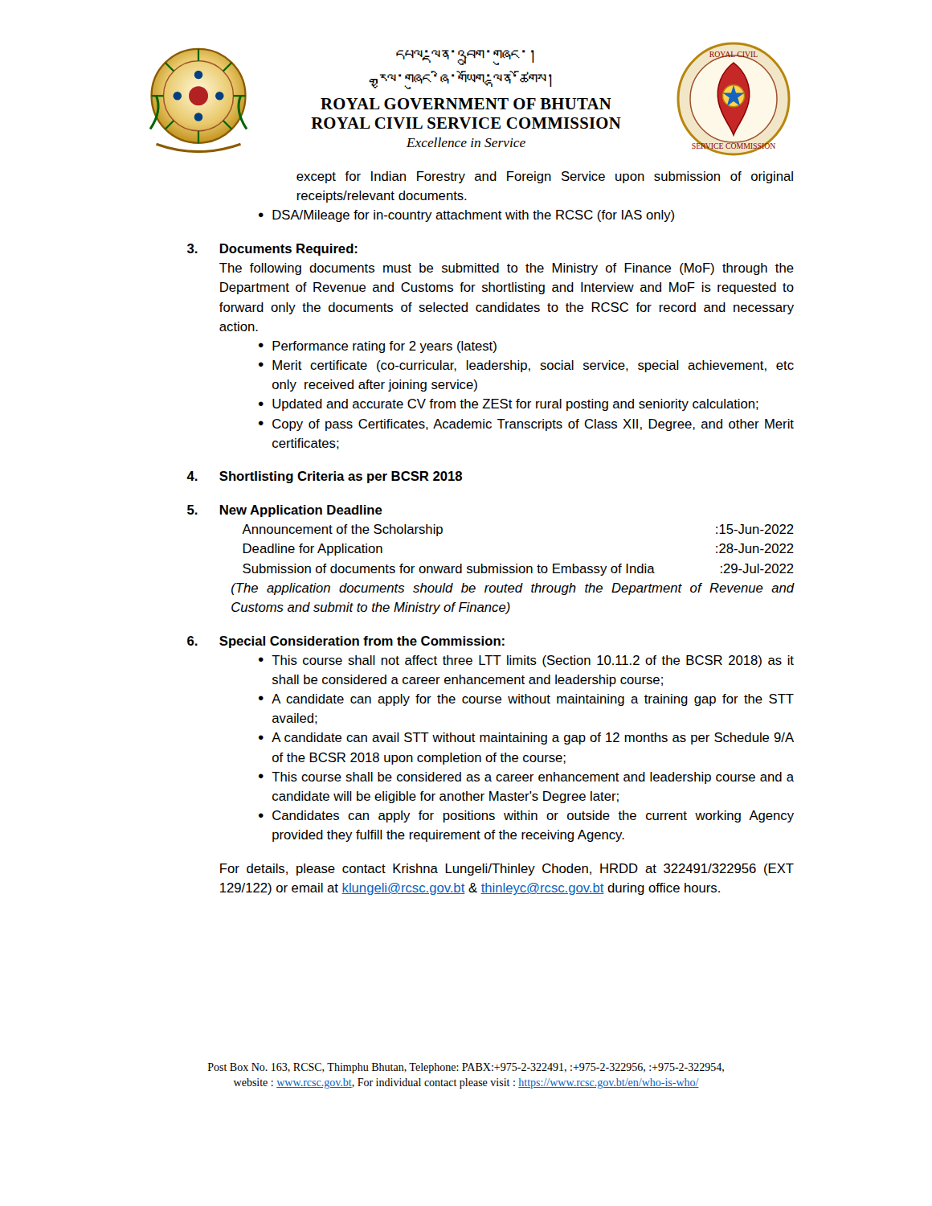དཔལ་ལྡན་འབྲུག་གཞུང་།
རྒྱལ་གཞུང་ཞི་གཡོག་ལྷན་ཚོགས།
ROYAL GOVERNMENT OF BHUTAN
ROYAL CIVIL SERVICE COMMISSION
Excellence in Service
except for Indian Forestry and Foreign Service upon submission of original receipts/relevant documents.
DSA/Mileage for in-country attachment with the RCSC (for IAS only)
Documents Required:
The following documents must be submitted to the Ministry of Finance (MoF) through the Department of Revenue and Customs for shortlisting and Interview and MoF is requested to forward only the documents of selected candidates to the RCSC for record and necessary action.
Performance rating for 2 years (latest)
Merit certificate (co-curricular, leadership, social service, special achievement, etc only received after joining service)
Updated and accurate CV from the ZESt for rural posting and seniority calculation;
Copy of pass Certificates, Academic Transcripts of Class XII, Degree, and other Merit certificates;
Shortlisting Criteria as per BCSR 2018
New Application Deadline
Announcement of the Scholarship:15-Jun-2022
Deadline for Application:28-Jun-2022
Submission of documents for onward submission to Embassy of India:29-Jul-2022
(The application documents should be routed through the Department of Revenue and Customs and submit to the Ministry of Finance)
Special Consideration from the Commission:
This course shall not affect three LTT limits (Section 10.11.2 of the BCSR 2018) as it shall be considered a career enhancement and leadership course;
A candidate can apply for the course without maintaining a training gap for the STT availed;
A candidate can avail STT without maintaining a gap of 12 months as per Schedule 9/A of the BCSR 2018 upon completion of the course;
This course shall be considered as a career enhancement and leadership course and a candidate will be eligible for another Master's Degree later;
Candidates can apply for positions within or outside the current working Agency provided they fulfill the requirement of the receiving Agency.
For details, please contact Krishna Lungeli/Thinley Choden, HRDD at 322491/322956 (EXT 129/122) or email at klungeli@rcsc.gov.bt & thinleyc@rcsc.gov.bt during office hours.
Post Box No. 163, RCSC, Thimphu Bhutan, Telephone: PABX:+975-2-322491, :+975-2-322956, :+975-2-322954,
website : www.rcsc.gov.bt, For individual contact please visit : https://www.rcsc.gov.bt/en/who-is-who/